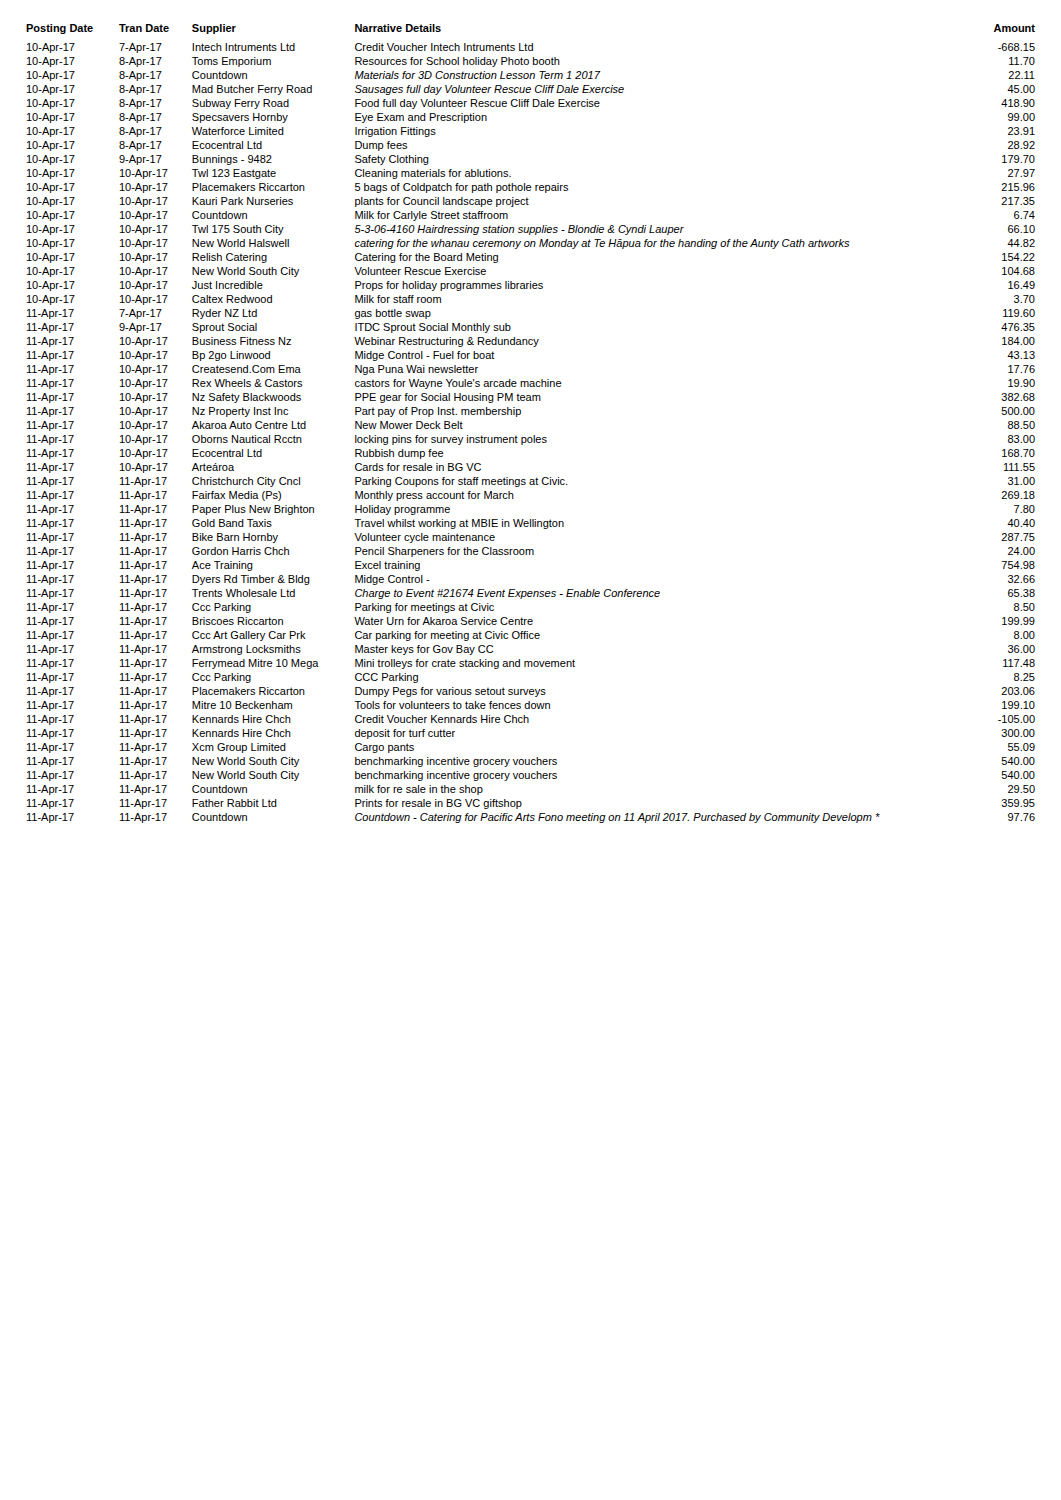| Posting Date | Tran Date | Supplier | Narrative Details | Amount |
| --- | --- | --- | --- | --- |
| 10-Apr-17 | 7-Apr-17 | Intech Intruments Ltd | Credit Voucher Intech Intruments Ltd | -668.15 |
| 10-Apr-17 | 8-Apr-17 | Toms Emporium | Resources for School holiday Photo booth | 11.70 |
| 10-Apr-17 | 8-Apr-17 | Countdown | Materials for 3D Construction Lesson Term 1 2017 | 22.11 |
| 10-Apr-17 | 8-Apr-17 | Mad Butcher Ferry Road | Sausages full day Volunteer Rescue Cliff Dale Exercise | 45.00 |
| 10-Apr-17 | 8-Apr-17 | Subway Ferry Road | Food full day Volunteer Rescue Cliff Dale Exercise | 418.90 |
| 10-Apr-17 | 8-Apr-17 | Specsavers Hornby | Eye Exam and Prescription | 99.00 |
| 10-Apr-17 | 8-Apr-17 | Waterforce Limited | Irrigation Fittings | 23.91 |
| 10-Apr-17 | 8-Apr-17 | Ecocentral Ltd | Dump fees | 28.92 |
| 10-Apr-17 | 9-Apr-17 | Bunnings - 9482 | Safety Clothing | 179.70 |
| 10-Apr-17 | 10-Apr-17 | Twl 123 Eastgate | Cleaning materials for ablutions. | 27.97 |
| 10-Apr-17 | 10-Apr-17 | Placemakers Riccarton | 5 bags of Coldpatch for path pothole repairs | 215.96 |
| 10-Apr-17 | 10-Apr-17 | Kauri Park Nurseries | plants for Council landscape project | 217.35 |
| 10-Apr-17 | 10-Apr-17 | Countdown | Milk for Carlyle Street staffroom | 6.74 |
| 10-Apr-17 | 10-Apr-17 | Twl 175 South City | 5-3-06-4160 Hairdressing station supplies - Blondie & Cyndi Lauper | 66.10 |
| 10-Apr-17 | 10-Apr-17 | New World Halswell | catering for the whanau ceremony on Monday at Te Hāpua for the handing of the Aunty Cath artworks | 44.82 |
| 10-Apr-17 | 10-Apr-17 | Relish Catering | Catering for the Board Meting | 154.22 |
| 10-Apr-17 | 10-Apr-17 | New World South City | Volunteer Rescue Exercise | 104.68 |
| 10-Apr-17 | 10-Apr-17 | Just Incredible | Props for holiday programmes libraries | 16.49 |
| 10-Apr-17 | 10-Apr-17 | Caltex Redwood | Milk for staff room | 3.70 |
| 11-Apr-17 | 7-Apr-17 | Ryder NZ Ltd | gas bottle swap | 119.60 |
| 11-Apr-17 | 9-Apr-17 | Sprout Social | ITDC Sprout Social Monthly sub | 476.35 |
| 11-Apr-17 | 10-Apr-17 | Business Fitness Nz | Webinar Restructuring & Redundancy | 184.00 |
| 11-Apr-17 | 10-Apr-17 | Bp 2go Linwood | Midge Control - Fuel for boat | 43.13 |
| 11-Apr-17 | 10-Apr-17 | Createsend.Com Ema | Nga Puna Wai newsletter | 17.76 |
| 11-Apr-17 | 10-Apr-17 | Rex Wheels & Castors | castors for Wayne Youle's arcade machine | 19.90 |
| 11-Apr-17 | 10-Apr-17 | Nz Safety Blackwoods | PPE gear for Social Housing PM team | 382.68 |
| 11-Apr-17 | 10-Apr-17 | Nz Property Inst Inc | Part pay of Prop Inst. membership | 500.00 |
| 11-Apr-17 | 10-Apr-17 | Akaroa Auto Centre Ltd | New Mower Deck Belt | 88.50 |
| 11-Apr-17 | 10-Apr-17 | Oborns Nautical Rcctn | locking pins for survey instrument poles | 83.00 |
| 11-Apr-17 | 10-Apr-17 | Ecocentral Ltd | Rubbish dump fee | 168.70 |
| 11-Apr-17 | 10-Apr-17 | Arteároa | Cards for resale in BG VC | 111.55 |
| 11-Apr-17 | 11-Apr-17 | Christchurch City Cncl | Parking Coupons for staff meetings at Civic. | 31.00 |
| 11-Apr-17 | 11-Apr-17 | Fairfax Media (Ps) | Monthly press account for March | 269.18 |
| 11-Apr-17 | 11-Apr-17 | Paper Plus New Brighton | Holiday programme | 7.80 |
| 11-Apr-17 | 11-Apr-17 | Gold Band Taxis | Travel whilst working at MBIE in Wellington | 40.40 |
| 11-Apr-17 | 11-Apr-17 | Bike Barn Hornby | Volunteer cycle maintenance | 287.75 |
| 11-Apr-17 | 11-Apr-17 | Gordon Harris Chch | Pencil Sharpeners for the Classroom | 24.00 |
| 11-Apr-17 | 11-Apr-17 | Ace Training | Excel training | 754.98 |
| 11-Apr-17 | 11-Apr-17 | Dyers Rd Timber & Bldg | Midge Control - | 32.66 |
| 11-Apr-17 | 11-Apr-17 | Trents Wholesale Ltd | Charge to Event #21674 Event Expenses - Enable Conference | 65.38 |
| 11-Apr-17 | 11-Apr-17 | Ccc Parking | Parking for meetings at Civic | 8.50 |
| 11-Apr-17 | 11-Apr-17 | Briscoes Riccarton | Water Urn for Akaroa Service Centre | 199.99 |
| 11-Apr-17 | 11-Apr-17 | Ccc Art Gallery Car Prk | Car parking for meeting at Civic Office | 8.00 |
| 11-Apr-17 | 11-Apr-17 | Armstrong Locksmiths | Master keys for Gov Bay CC | 36.00 |
| 11-Apr-17 | 11-Apr-17 | Ferrymead Mitre 10 Mega | Mini trolleys for crate stacking and movement | 117.48 |
| 11-Apr-17 | 11-Apr-17 | Ccc Parking | CCC Parking | 8.25 |
| 11-Apr-17 | 11-Apr-17 | Placemakers Riccarton | Dumpy Pegs for various setout surveys | 203.06 |
| 11-Apr-17 | 11-Apr-17 | Mitre 10 Beckenham | Tools for volunteers to take fences down | 199.10 |
| 11-Apr-17 | 11-Apr-17 | Kennards Hire Chch | Credit Voucher Kennards Hire Chch | -105.00 |
| 11-Apr-17 | 11-Apr-17 | Kennards Hire Chch | deposit for turf cutter | 300.00 |
| 11-Apr-17 | 11-Apr-17 | Xcm Group Limited | Cargo pants | 55.09 |
| 11-Apr-17 | 11-Apr-17 | New World South City | benchmarking incentive grocery vouchers | 540.00 |
| 11-Apr-17 | 11-Apr-17 | New World South City | benchmarking incentive grocery vouchers | 540.00 |
| 11-Apr-17 | 11-Apr-17 | Countdown | milk for re sale in the shop | 29.50 |
| 11-Apr-17 | 11-Apr-17 | Father Rabbit Ltd | Prints for resale in BG VC giftshop | 359.95 |
| 11-Apr-17 | 11-Apr-17 | Countdown | Countdown - Catering for Pacific Arts Fono meeting on 11 April 2017. Purchased by Community Developm * | 97.76 |